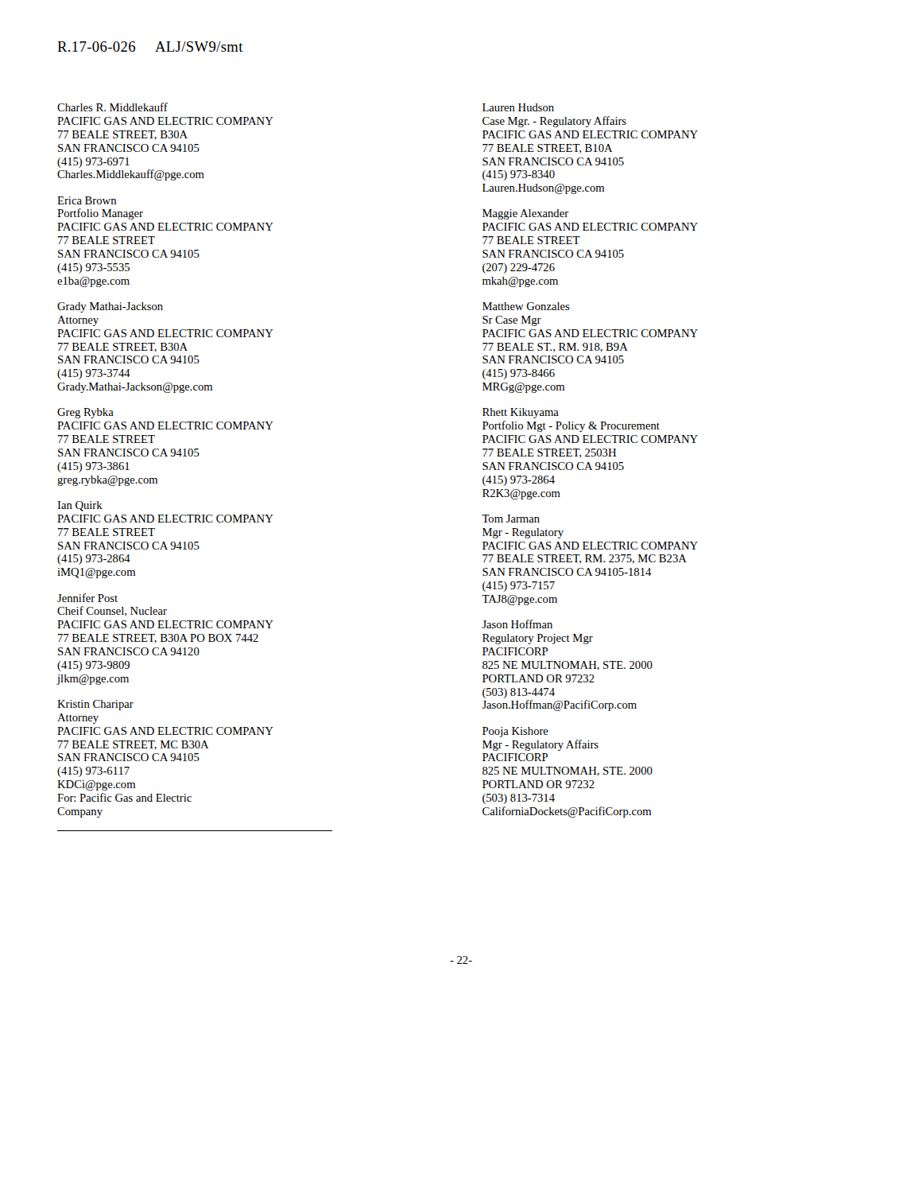R.17-06-026 ALJ/SW9/smt
Charles R. Middlekauff PACIFIC GAS AND ELECTRIC COMPANY 77 BEALE STREET, B30A SAN FRANCISCO CA 94105 (415) 973-6971 Charles.Middlekauff@pge.com
Erica Brown Portfolio Manager PACIFIC GAS AND ELECTRIC COMPANY 77 BEALE STREET SAN FRANCISCO CA 94105 (415) 973-5535 e1ba@pge.com
Grady Mathai-Jackson Attorney PACIFIC GAS AND ELECTRIC COMPANY 77 BEALE STREET, B30A SAN FRANCISCO CA 94105 (415) 973-3744 Grady.Mathai-Jackson@pge.com
Greg Rybka PACIFIC GAS AND ELECTRIC COMPANY 77 BEALE STREET SAN FRANCISCO CA 94105 (415) 973-3861 greg.rybka@pge.com
Ian Quirk PACIFIC GAS AND ELECTRIC COMPANY 77 BEALE STREET SAN FRANCISCO CA 94105 (415) 973-2864 iMQ1@pge.com
Jennifer Post Cheif Counsel, Nuclear PACIFIC GAS AND ELECTRIC COMPANY 77 BEALE STREET, B30A PO BOX 7442 SAN FRANCISCO CA 94120 (415) 973-9809 jlkm@pge.com
Kristin Charipar Attorney PACIFIC GAS AND ELECTRIC COMPANY 77 BEALE STREET, MC B30A SAN FRANCISCO CA 94105 (415) 973-6117 KDCi@pge.com For: Pacific Gas and Electric Company
Lauren Hudson Case Mgr. - Regulatory Affairs PACIFIC GAS AND ELECTRIC COMPANY 77 BEALE STREET, B10A SAN FRANCISCO CA 94105 (415) 973-8340 Lauren.Hudson@pge.com
Maggie Alexander PACIFIC GAS AND ELECTRIC COMPANY 77 BEALE STREET SAN FRANCISCO CA 94105 (207) 229-4726 mkah@pge.com
Matthew Gonzales Sr Case Mgr PACIFIC GAS AND ELECTRIC COMPANY 77 BEALE ST., RM. 918, B9A SAN FRANCISCO CA 94105 (415) 973-8466 MRGg@pge.com
Rhett Kikuyama Portfolio Mgt - Policy & Procurement PACIFIC GAS AND ELECTRIC COMPANY 77 BEALE STREET, 2503H SAN FRANCISCO CA 94105 (415) 973-2864 R2K3@pge.com
Tom Jarman Mgr - Regulatory PACIFIC GAS AND ELECTRIC COMPANY 77 BEALE STREET, RM. 2375, MC B23A SAN FRANCISCO CA 94105-1814 (415) 973-7157 TAJ8@pge.com
Jason Hoffman Regulatory Project Mgr PACIFICORP 825 NE MULTNOMAH, STE. 2000 PORTLAND OR 97232 (503) 813-4474 Jason.Hoffman@PacifiCorp.com
Pooja Kishore Mgr - Regulatory Affairs PACIFICORP 825 NE MULTNOMAH, STE. 2000 PORTLAND OR 97232 (503) 813-7314 CaliforniaDockets@PacifiCorp.com
- 22-